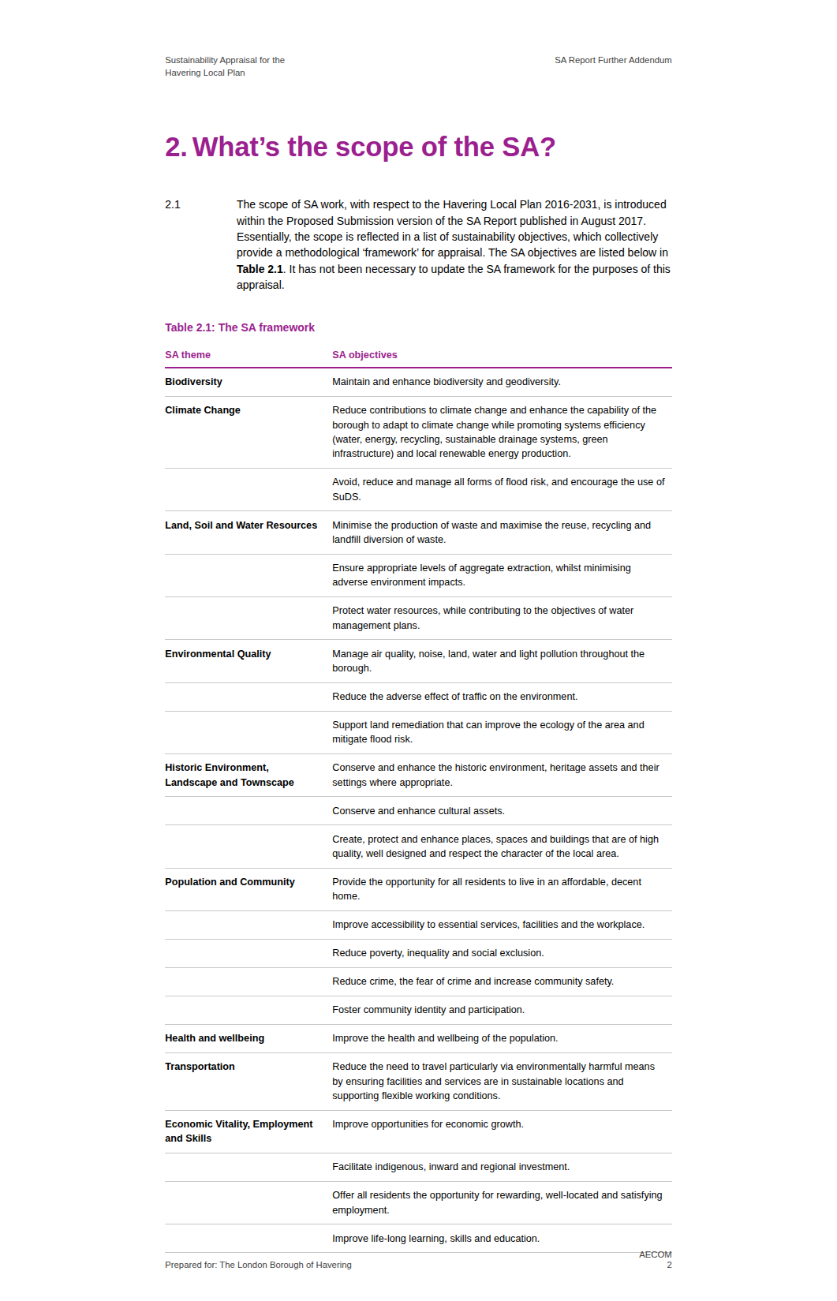Sustainability Appraisal for the
Havering Local Plan
SA Report Further Addendum
2. What’s the scope of the SA?
2.1
The scope of SA work, with respect to the Havering Local Plan 2016-2031, is introduced within the Proposed Submission version of the SA Report published in August 2017. Essentially, the scope is reflected in a list of sustainability objectives, which collectively provide a methodological ‘framework’ for appraisal. The SA objectives are listed below in Table 2.1. It has not been necessary to update the SA framework for the purposes of this appraisal.
Table 2.1: The SA framework
| SA theme | SA objectives |
| --- | --- |
| Biodiversity | Maintain and enhance biodiversity and geodiversity. |
| Climate Change | Reduce contributions to climate change and enhance the capability of the borough to adapt to climate change while promoting systems efficiency (water, energy, recycling, sustainable drainage systems, green infrastructure) and local renewable energy production. |
| | Avoid, reduce and manage all forms of flood risk, and encourage the use of SuDS. |
| Land, Soil and Water Resources | Minimise the production of waste and maximise the reuse, recycling and landfill diversion of waste. |
| | Ensure appropriate levels of aggregate extraction, whilst minimising adverse environment impacts. |
| | Protect water resources, while contributing to the objectives of water management plans. |
| Environmental Quality | Manage air quality, noise, land, water and light pollution throughout the borough. |
| | Reduce the adverse effect of traffic on the environment. |
| | Support land remediation that can improve the ecology of the area and mitigate flood risk. |
| Historic Environment, Landscape and Townscape | Conserve and enhance the historic environment, heritage assets and their settings where appropriate. |
| | Conserve and enhance cultural assets. |
| | Create, protect and enhance places, spaces and buildings that are of high quality, well designed and respect the character of the local area. |
| Population and Community | Provide the opportunity for all residents to live in an affordable, decent home. |
| | Improve accessibility to essential services, facilities and the workplace. |
| | Reduce poverty, inequality and social exclusion. |
| | Reduce crime, the fear of crime and increase community safety. |
| | Foster community identity and participation. |
| Health and wellbeing | Improve the health and wellbeing of the population. |
| Transportation | Reduce the need to travel particularly via environmentally harmful means by ensuring facilities and services are in sustainable locations and supporting flexible working conditions. |
| Economic Vitality, Employment and Skills | Improve opportunities for economic growth. |
| | Facilitate indigenous, inward and regional investment. |
| | Offer all residents the opportunity for rewarding, well-located and satisfying employment. |
| | Improve life-long learning, skills and education. |
Prepared for: The London Borough of Havering
AECOM 2